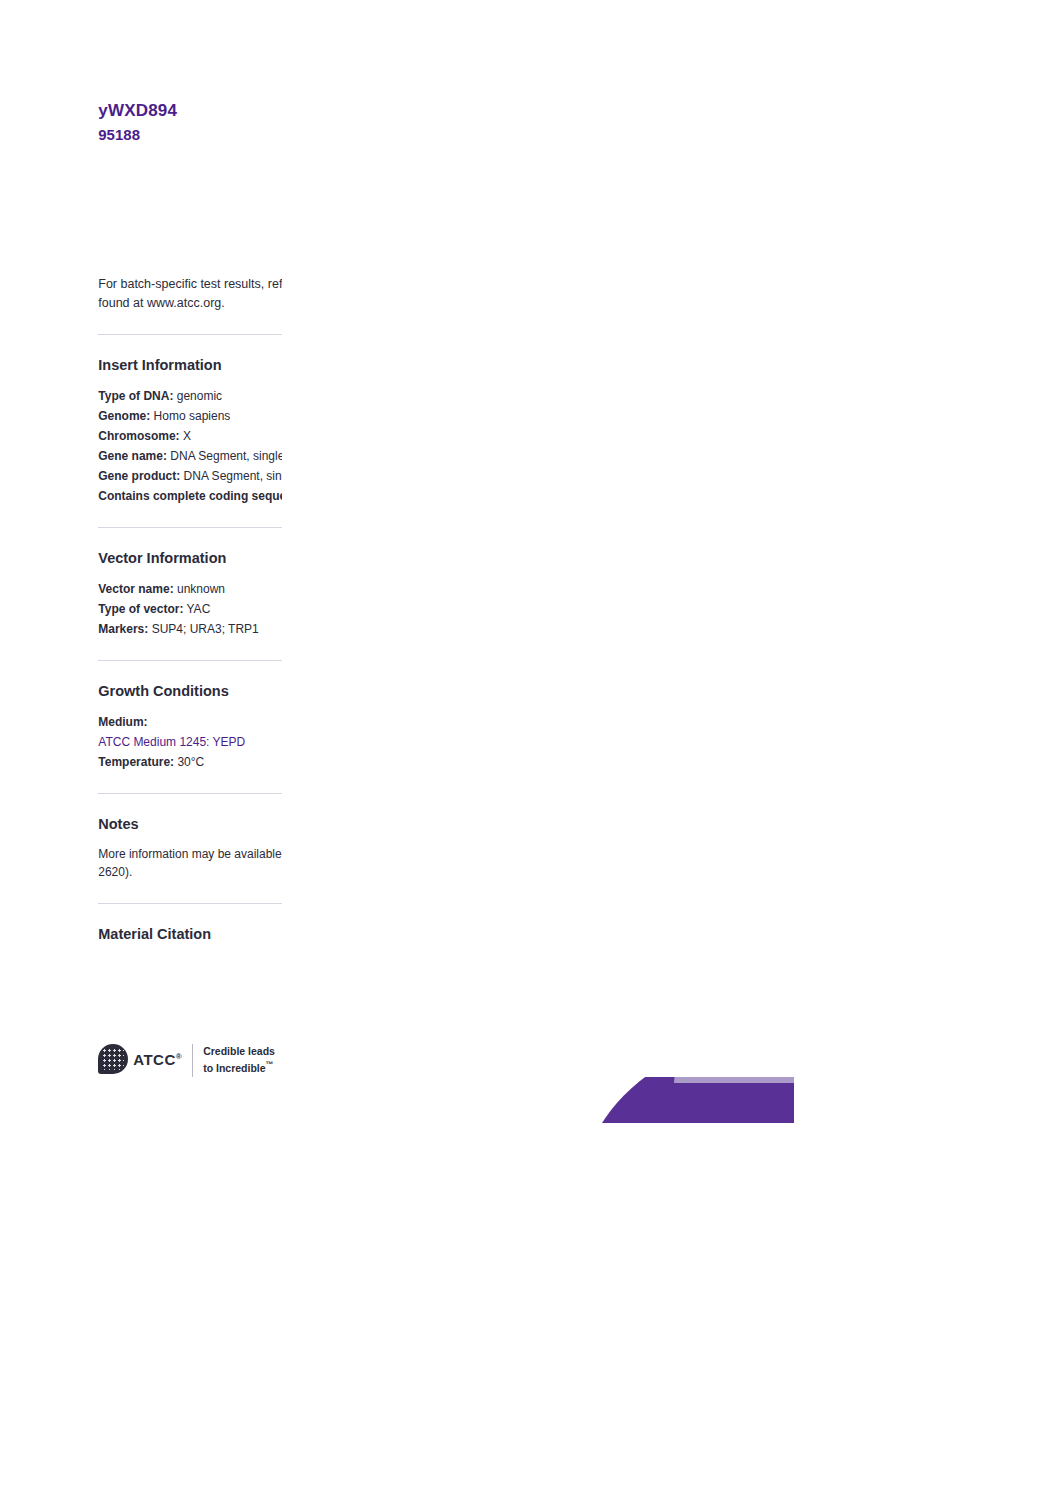yWXD894
95188
Product Sheet
For batch-specific test results, refer to the applicable certificate of analysis that can be found at www.atcc.org.
Insert Information
Type of DNA: genomic
Genome: Homo sapiens
Chromosome: X
Gene name: DNA Segment, single copy
Gene product: DNA Segment, single copy
Contains complete coding sequence: Unknown
Vector Information
Vector name: unknown
Type of vector: YAC
Markers: SUP4; URA3; TRP1
Growth Conditions
Medium:
ATCC Medium 1245: YEPD
Temperature: 30°C
Notes
More information may be available from ATCC (http://www.atcc.org or 703-365-2620).
Material Citation
ATCC® Credible leads to Incredible™
www.atcc.org
Page 2 of 5